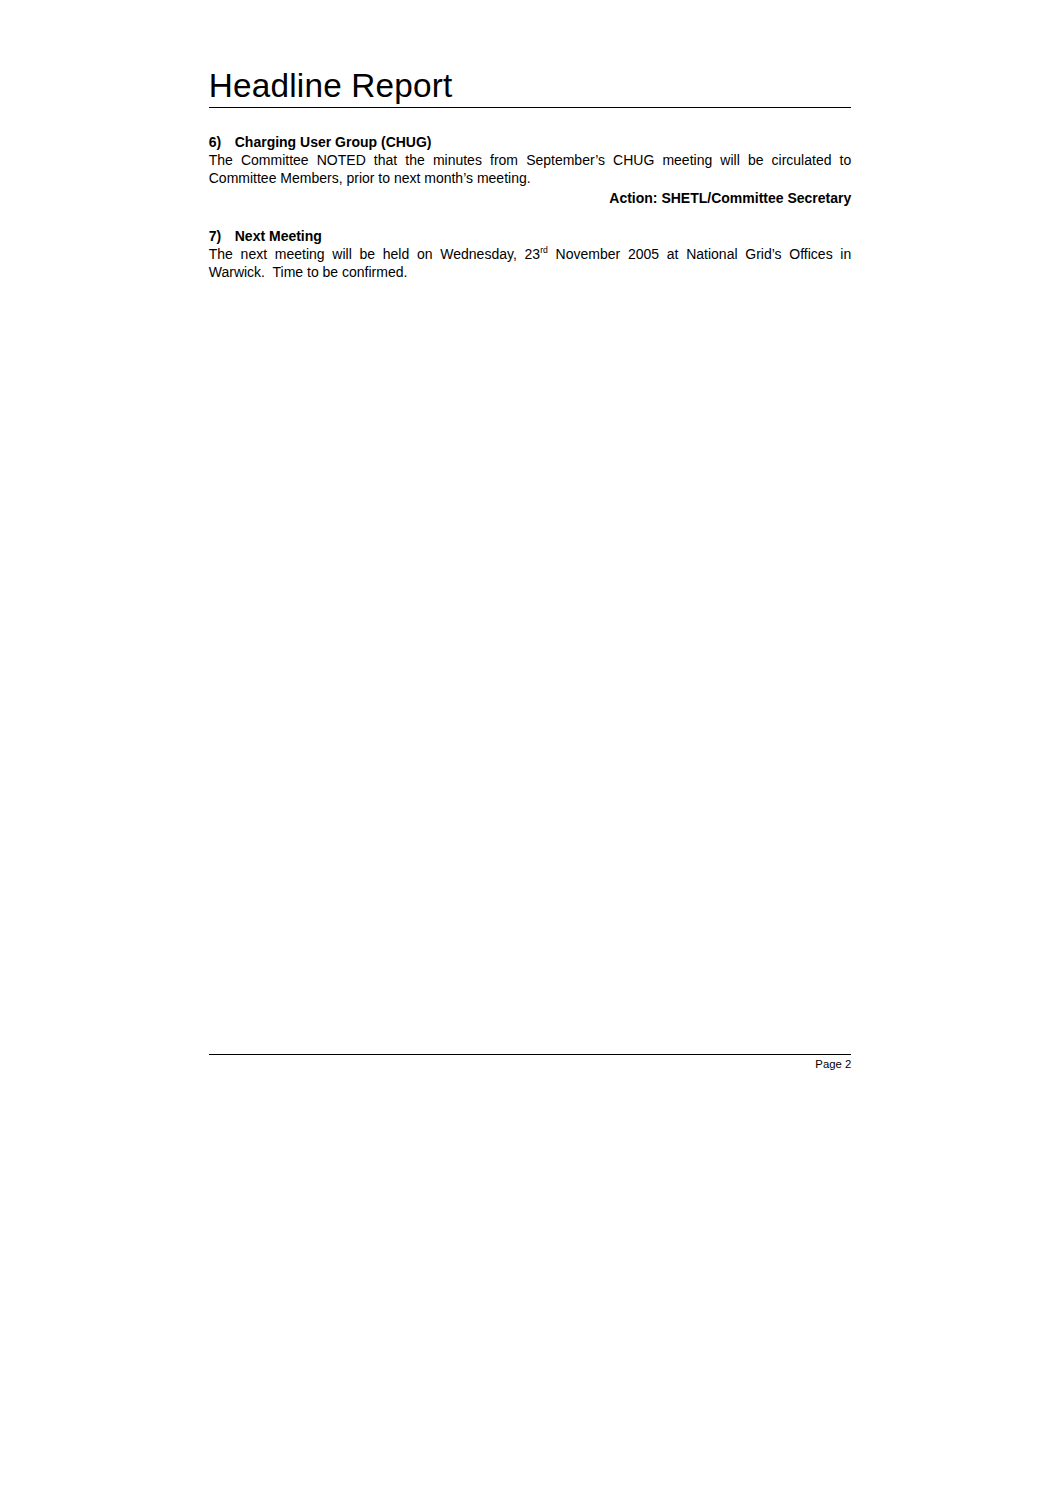Headline Report
6) Charging User Group (CHUG)
The Committee NOTED that the minutes from September’s CHUG meeting will be circulated to Committee Members, prior to next month’s meeting.
Action: SHETL/Committee Secretary
7) Next Meeting
The next meeting will be held on Wednesday, 23rd November 2005 at National Grid’s Offices in Warwick. Time to be confirmed.
Page 2